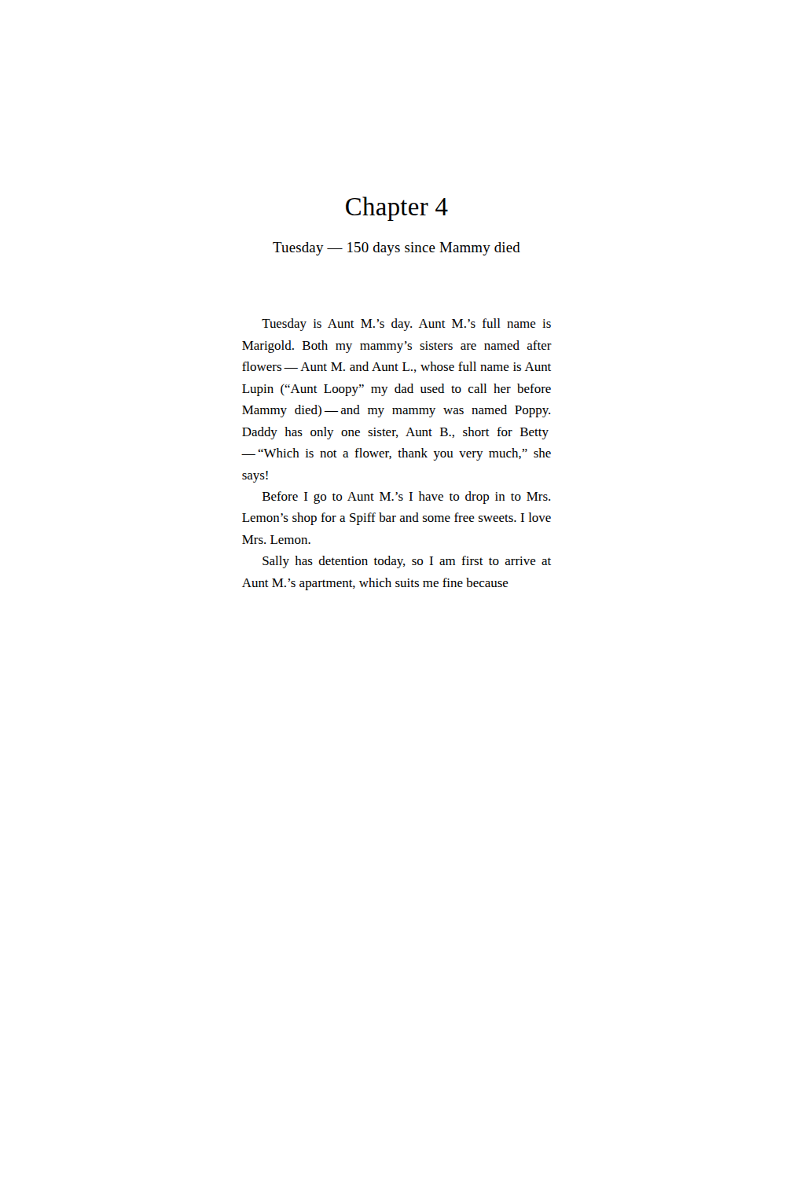Chapter 4
Tuesday — 150 days since Mammy died
Tuesday is Aunt M.’s day. Aunt M.’s full name is Marigold. Both my mammy’s sisters are named after flowers — Aunt M. and Aunt L., whose full name is Aunt Lupin (“Aunt Loopy” my dad used to call her before Mammy died) — and my mammy was named Poppy. Daddy has only one sister, Aunt B., short for Betty — “Which is not a flower, thank you very much,” she says!
Before I go to Aunt M.’s I have to drop in to Mrs. Lemon’s shop for a Spiff bar and some free sweets. I love Mrs. Lemon.
Sally has detention today, so I am first to arrive at Aunt M.’s apartment, which suits me fine because